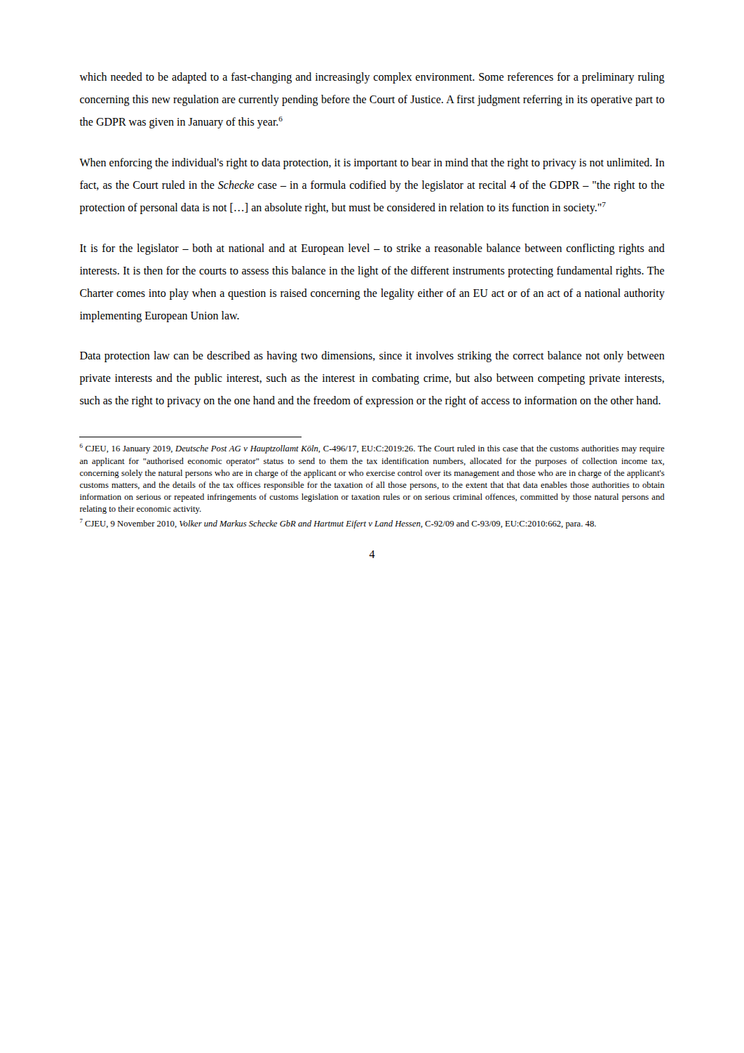which needed to be adapted to a fast-changing and increasingly complex environment. Some references for a preliminary ruling concerning this new regulation are currently pending before the Court of Justice. A first judgment referring in its operative part to the GDPR was given in January of this year.6
When enforcing the individual's right to data protection, it is important to bear in mind that the right to privacy is not unlimited. In fact, as the Court ruled in the Schecke case – in a formula codified by the legislator at recital 4 of the GDPR – "the right to the protection of personal data is not […] an absolute right, but must be considered in relation to its function in society."7
It is for the legislator – both at national and at European level – to strike a reasonable balance between conflicting rights and interests. It is then for the courts to assess this balance in the light of the different instruments protecting fundamental rights. The Charter comes into play when a question is raised concerning the legality either of an EU act or of an act of a national authority implementing European Union law.
Data protection law can be described as having two dimensions, since it involves striking the correct balance not only between private interests and the public interest, such as the interest in combating crime, but also between competing private interests, such as the right to privacy on the one hand and the freedom of expression or the right of access to information on the other hand.
6 CJEU, 16 January 2019, Deutsche Post AG v Hauptzollamt Köln, C-496/17, EU:C:2019:26. The Court ruled in this case that the customs authorities may require an applicant for "authorised economic operator" status to send to them the tax identification numbers, allocated for the purposes of collection income tax, concerning solely the natural persons who are in charge of the applicant or who exercise control over its management and those who are in charge of the applicant's customs matters, and the details of the tax offices responsible for the taxation of all those persons, to the extent that that data enables those authorities to obtain information on serious or repeated infringements of customs legislation or taxation rules or on serious criminal offences, committed by those natural persons and relating to their economic activity.
7 CJEU, 9 November 2010, Volker und Markus Schecke GbR and Hartmut Eifert v Land Hessen, C-92/09 and C-93/09, EU:C:2010:662, para. 48.
4